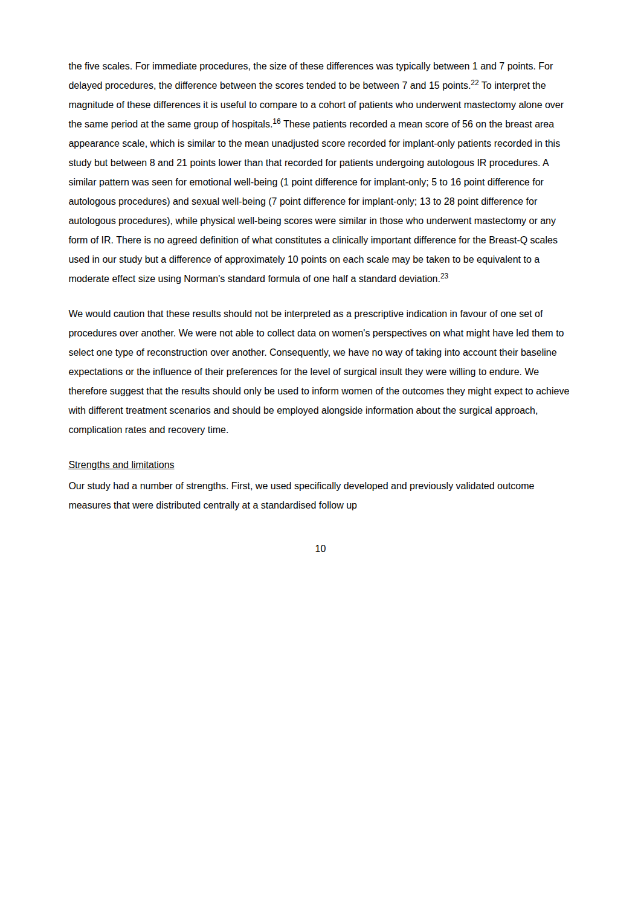the five scales. For immediate procedures, the size of these differences was typically between 1 and 7 points. For delayed procedures, the difference between the scores tended to be between 7 and 15 points.22 To interpret the magnitude of these differences it is useful to compare to a cohort of patients who underwent mastectomy alone over the same period at the same group of hospitals.16 These patients recorded a mean score of 56 on the breast area appearance scale, which is similar to the mean unadjusted score recorded for implant-only patients recorded in this study but between 8 and 21 points lower than that recorded for patients undergoing autologous IR procedures. A similar pattern was seen for emotional well-being (1 point difference for implant-only; 5 to 16 point difference for autologous procedures) and sexual well-being (7 point difference for implant-only; 13 to 28 point difference for autologous procedures), while physical well-being scores were similar in those who underwent mastectomy or any form of IR. There is no agreed definition of what constitutes a clinically important difference for the Breast-Q scales used in our study but a difference of approximately 10 points on each scale may be taken to be equivalent to a moderate effect size using Norman's standard formula of one half a standard deviation.23
We would caution that these results should not be interpreted as a prescriptive indication in favour of one set of procedures over another. We were not able to collect data on women's perspectives on what might have led them to select one type of reconstruction over another. Consequently, we have no way of taking into account their baseline expectations or the influence of their preferences for the level of surgical insult they were willing to endure. We therefore suggest that the results should only be used to inform women of the outcomes they might expect to achieve with different treatment scenarios and should be employed alongside information about the surgical approach, complication rates and recovery time.
Strengths and limitations
Our study had a number of strengths. First, we used specifically developed and previously validated outcome measures that were distributed centrally at a standardised follow up
10